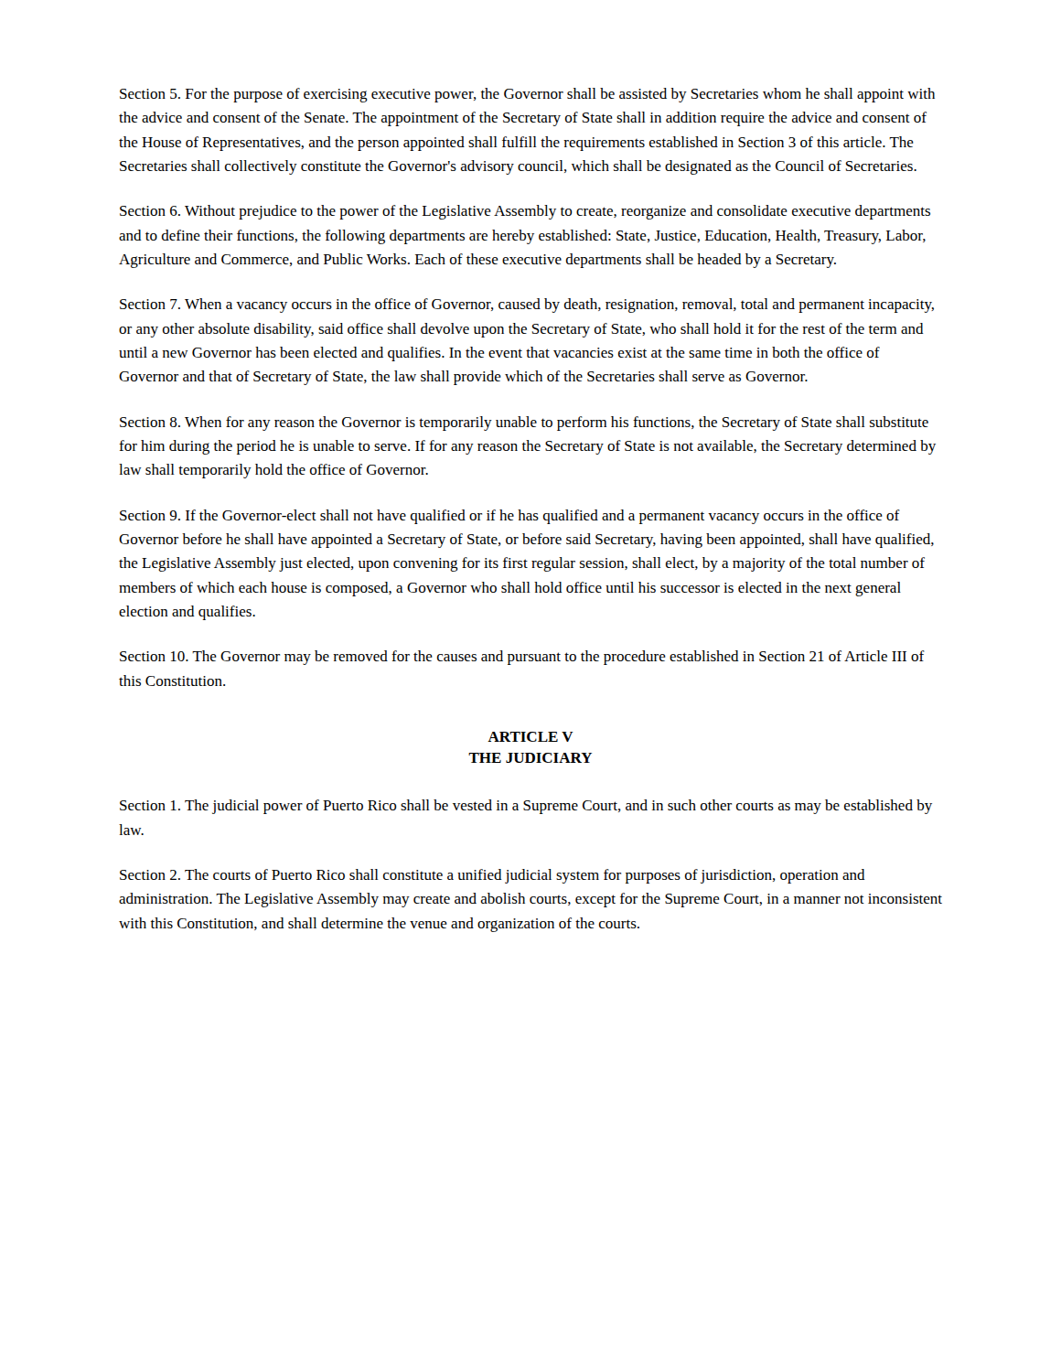Section 5. For the purpose of exercising executive power, the Governor shall be assisted by Secretaries whom he shall appoint with the advice and consent of the Senate. The appointment of the Secretary of State shall in addition require the advice and consent of the House of Representatives, and the person appointed shall fulfill the requirements established in Section 3 of this article. The Secretaries shall collectively constitute the Governor's advisory council, which shall be designated as the Council of Secretaries.
Section 6. Without prejudice to the power of the Legislative Assembly to create, reorganize and consolidate executive departments and to define their functions, the following departments are hereby established: State, Justice, Education, Health, Treasury, Labor, Agriculture and Commerce, and Public Works. Each of these executive departments shall be headed by a Secretary.
Section 7. When a vacancy occurs in the office of Governor, caused by death, resignation, removal, total and permanent incapacity, or any other absolute disability, said office shall devolve upon the Secretary of State, who shall hold it for the rest of the term and until a new Governor has been elected and qualifies. In the event that vacancies exist at the same time in both the office of Governor and that of Secretary of State, the law shall provide which of the Secretaries shall serve as Governor.
Section 8. When for any reason the Governor is temporarily unable to perform his functions, the Secretary of State shall substitute for him during the period he is unable to serve. If for any reason the Secretary of State is not available, the Secretary determined by law shall temporarily hold the office of Governor.
Section 9. If the Governor-elect shall not have qualified or if he has qualified and a permanent vacancy occurs in the office of Governor before he shall have appointed a Secretary of State, or before said Secretary, having been appointed, shall have qualified, the Legislative Assembly just elected, upon convening for its first regular session, shall elect, by a majority of the total number of members of which each house is composed, a Governor who shall hold office until his successor is elected in the next general election and qualifies.
Section 10. The Governor may be removed for the causes and pursuant to the procedure established in Section 21 of Article III of this Constitution.
ARTICLE V THE JUDICIARY
Section 1. The judicial power of Puerto Rico shall be vested in a Supreme Court, and in such other courts as may be established by law.
Section 2. The courts of Puerto Rico shall constitute a unified judicial system for purposes of jurisdiction, operation and administration. The Legislative Assembly may create and abolish courts, except for the Supreme Court, in a manner not inconsistent with this Constitution, and shall determine the venue and organization of the courts.